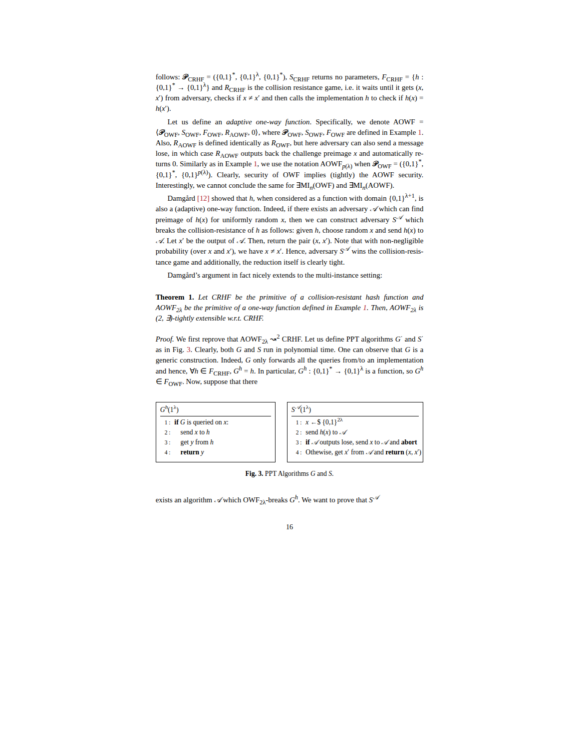follows: 𝓟CRHF = ({0,1}*, {0,1}λ, {0,1}*), SCRHF returns no parameters, FCRHF = {h : {0,1}* → {0,1}λ} and RCRHF is the collision resistance game, i.e. it waits until it gets (x, x′) from adversary, checks if x ≠ x′ and then calls the implementation h to check if h(x) = h(x′).
Let us define an adaptive one-way function. Specifically, we denote AOWF = ⟨𝓟OWF, SOWF, FOWF, RAOWF, 0⟩, where 𝓟OWF, SOWF, FOWF are defined in Example 1. Also, RAOWF is defined identically as ROWF, but here adversary can also send a message lose, in which case RAOWF outputs back the challenge preimage x and automatically returns 0. Similarly as in Example 1, we use the notation AOWFp(λ) when 𝓟OWF = ({0,1}*, {0,1}*, {0,1}p(λ)). Clearly, security of OWF implies (tightly) the AOWF security. Interestingly, we cannot conclude the same for ∃MIn(OWF) and ∃MIn(AOWF).
Damgård [12] showed that h, when considered as a function with domain {0,1}λ+1, is also a (adaptive) one-way function. Indeed, if there exists an adversary 𝒜 which can find preimage of h(x) for uniformly random x, then we can construct adversary S𝒜 which breaks the collision-resistance of h as follows: given h, choose random x and send h(x) to 𝒜. Let x′ be the output of 𝒜. Then, return the pair (x, x′). Note that with non-negligible probability (over x and x′), we have x ≠ x′. Hence, adversary S𝒜 wins the collision-resistance game and additionally, the reduction itself is clearly tight.
Damgård’s argument in fact nicely extends to the multi-instance setting:
Theorem 1. Let CRHF be the primitive of a collision-resistant hash function and AOWF2λ be the primitive of a one-way function defined in Example 1. Then, AOWF2λ is (2, ∃)-tightly extensible w.r.t. CRHF.
Proof. We first reprove that AOWF2λ ↝2 CRHF. Let us define PPT algorithms G· and S· as in Fig. 3. Clearly, both G and S run in polynomial time. One can observe that G is a generic construction. Indeed, G only forwards all the queries from/to an implementation and hence, ∀h ∈ FCRHF, Gh = h. In particular, Gh : {0,1}* → {0,1}λ is a function, so Gh ∈ FOWF. Now, suppose that there
Gh(1λ)
if G is queried on x:
send x to h
get y from h
return y
S𝒜(1λ)
x ←$ {0,1}2λ
send h(x) to 𝒜
if 𝒜 outputs lose, send x to 𝒜 and abort
Othewise, get x′ from 𝒜 and return (x, x′)
Fig. 3. PPT Algorithms G and S.
exists an algorithm 𝒜 which OWF2λ-breaks Gh. We want to prove that S𝒜
16